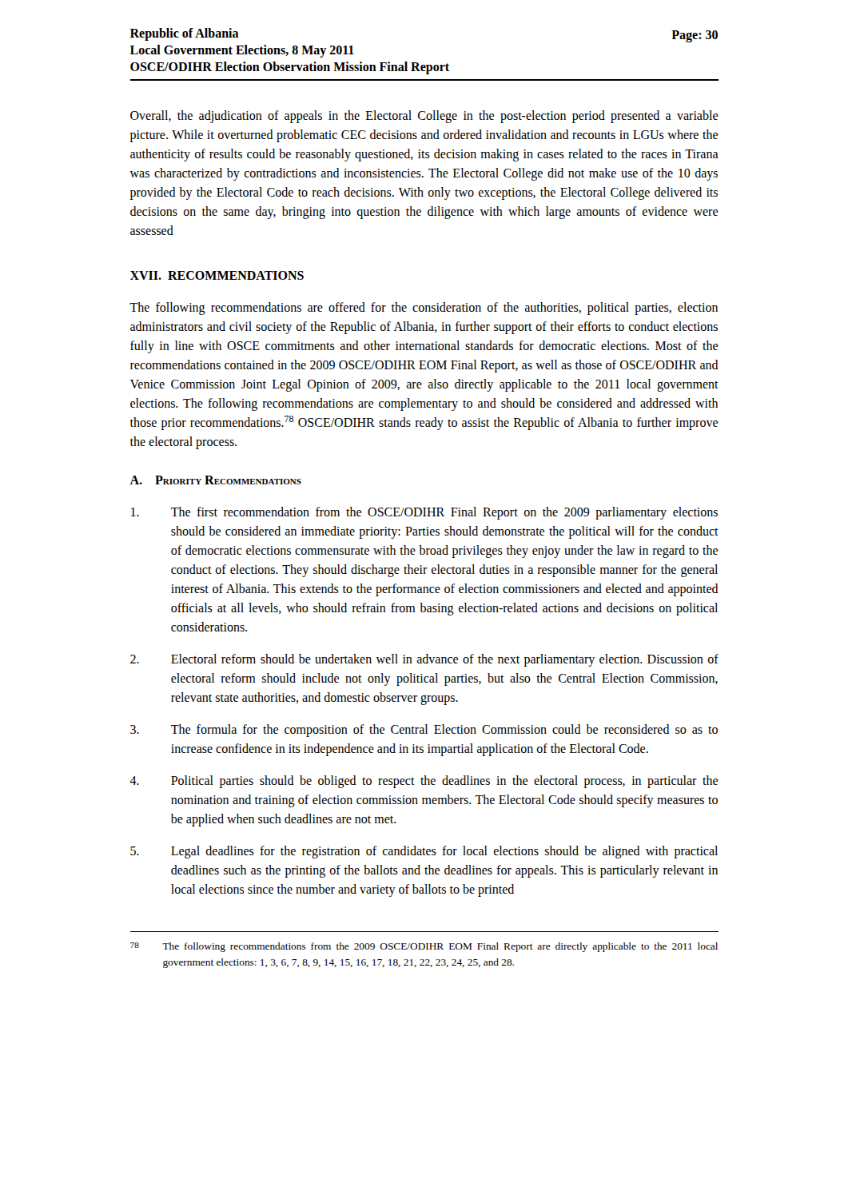Republic of Albania
Local Government Elections, 8 May 2011
OSCE/ODIHR Election Observation Mission Final Report
Page: 30
Overall, the adjudication of appeals in the Electoral College in the post-election period presented a variable picture. While it overturned problematic CEC decisions and ordered invalidation and recounts in LGUs where the authenticity of results could be reasonably questioned, its decision making in cases related to the races in Tirana was characterized by contradictions and inconsistencies. The Electoral College did not make use of the 10 days provided by the Electoral Code to reach decisions. With only two exceptions, the Electoral College delivered its decisions on the same day, bringing into question the diligence with which large amounts of evidence were assessed
XVII. RECOMMENDATIONS
The following recommendations are offered for the consideration of the authorities, political parties, election administrators and civil society of the Republic of Albania, in further support of their efforts to conduct elections fully in line with OSCE commitments and other international standards for democratic elections. Most of the recommendations contained in the 2009 OSCE/ODIHR EOM Final Report, as well as those of OSCE/ODIHR and Venice Commission Joint Legal Opinion of 2009, are also directly applicable to the 2011 local government elections. The following recommendations are complementary to and should be considered and addressed with those prior recommendations.78 OSCE/ODIHR stands ready to assist the Republic of Albania to further improve the electoral process.
A. Priority Recommendations
The first recommendation from the OSCE/ODIHR Final Report on the 2009 parliamentary elections should be considered an immediate priority: Parties should demonstrate the political will for the conduct of democratic elections commensurate with the broad privileges they enjoy under the law in regard to the conduct of elections. They should discharge their electoral duties in a responsible manner for the general interest of Albania. This extends to the performance of election commissioners and elected and appointed officials at all levels, who should refrain from basing election-related actions and decisions on political considerations.
Electoral reform should be undertaken well in advance of the next parliamentary election. Discussion of electoral reform should include not only political parties, but also the Central Election Commission, relevant state authorities, and domestic observer groups.
The formula for the composition of the Central Election Commission could be reconsidered so as to increase confidence in its independence and in its impartial application of the Electoral Code.
Political parties should be obliged to respect the deadlines in the electoral process, in particular the nomination and training of election commission members. The Electoral Code should specify measures to be applied when such deadlines are not met.
Legal deadlines for the registration of candidates for local elections should be aligned with practical deadlines such as the printing of the ballots and the deadlines for appeals. This is particularly relevant in local elections since the number and variety of ballots to be printed
78 The following recommendations from the 2009 OSCE/ODIHR EOM Final Report are directly applicable to the 2011 local government elections: 1, 3, 6, 7, 8, 9, 14, 15, 16, 17, 18, 21, 22, 23, 24, 25, and 28.